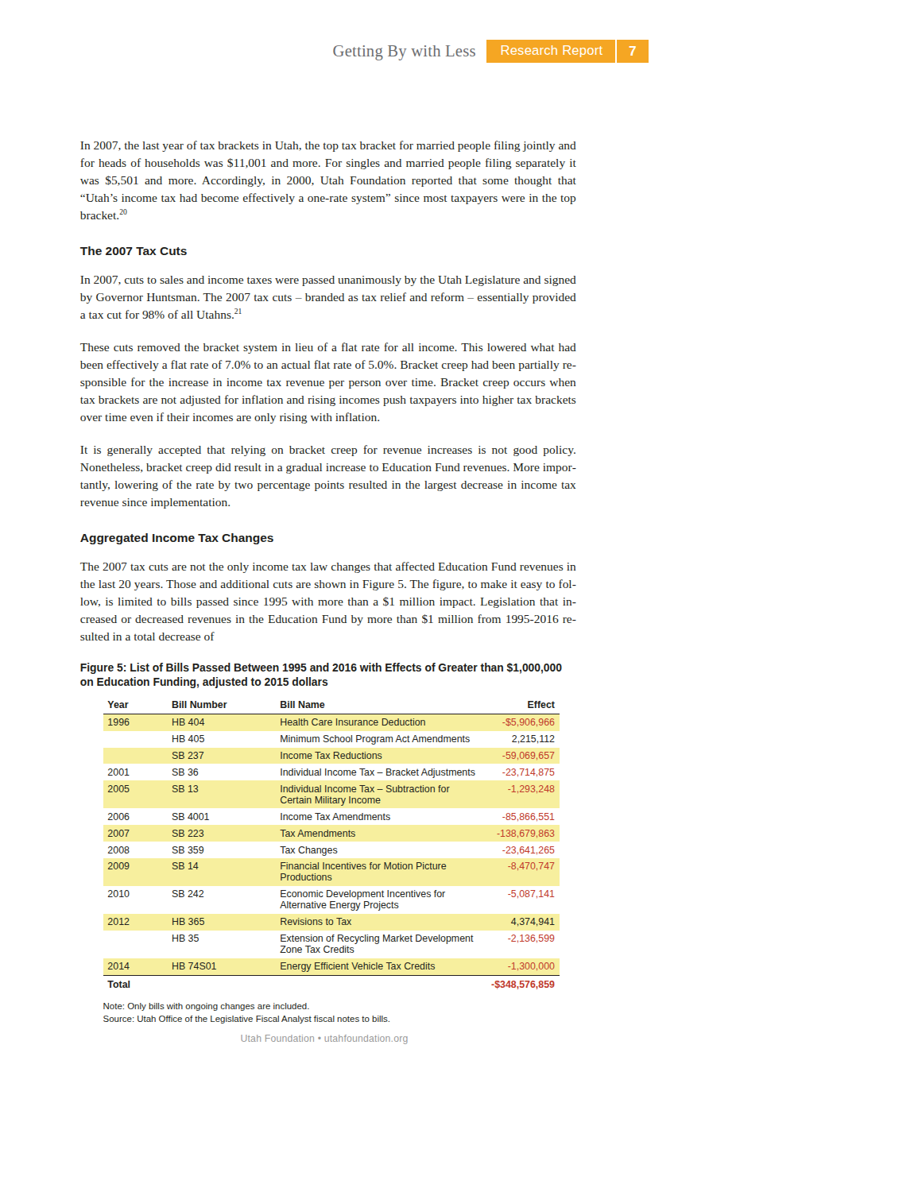Getting By with Less
Research Report
7
In 2007, the last year of tax brackets in Utah, the top tax bracket for married people filing jointly and for heads of households was $11,001 and more. For singles and married people filing separately it was $5,501 and more. Accordingly, in 2000, Utah Foundation reported that some thought that “Utah’s income tax had become effectively a one-rate system” since most taxpayers were in the top bracket.20
The 2007 Tax Cuts
In 2007, cuts to sales and income taxes were passed unanimously by the Utah Legislature and signed by Governor Huntsman. The 2007 tax cuts – branded as tax relief and reform – essentially provided a tax cut for 98% of all Utahns.21
These cuts removed the bracket system in lieu of a flat rate for all income. This lowered what had been effectively a flat rate of 7.0% to an actual flat rate of 5.0%. Bracket creep had been partially responsible for the increase in income tax revenue per person over time. Bracket creep occurs when tax brackets are not adjusted for inflation and rising incomes push taxpayers into higher tax brackets over time even if their incomes are only rising with inflation.
It is generally accepted that relying on bracket creep for revenue increases is not good policy. Nonetheless, bracket creep did result in a gradual increase to Education Fund revenues. More importantly, lowering of the rate by two percentage points resulted in the largest decrease in income tax revenue since implementation.
Aggregated Income Tax Changes
The 2007 tax cuts are not the only income tax law changes that affected Education Fund revenues in the last 20 years. Those and additional cuts are shown in Figure 5. The figure, to make it easy to follow, is limited to bills passed since 1995 with more than a $1 million impact. Legislation that increased or decreased revenues in the Education Fund by more than $1 million from 1995-2016 resulted in a total decrease of
Figure 5: List of Bills Passed Between 1995 and 2016 with Effects of Greater than $1,000,000 on Education Funding, adjusted to 2015 dollars
| Year | Bill Number | Bill Name | Effect |
| --- | --- | --- | --- |
| 1996 | HB 404 | Health Care Insurance Deduction | -$5,906,966 |
| | HB 405 | Minimum School Program Act Amendments | 2,215,112 |
| | SB 237 | Income Tax Reductions | -59,069,657 |
| 2001 | SB 36 | Individual Income Tax – Bracket Adjustments | -23,714,875 |
| 2005 | SB 13 | Individual Income Tax – Subtraction for Certain Military Income | -1,293,248 |
| 2006 | SB 4001 | Income Tax Amendments | -85,866,551 |
| 2007 | SB 223 | Tax Amendments | -138,679,863 |
| 2008 | SB 359 | Tax Changes | -23,641,265 |
| 2009 | SB 14 | Financial Incentives for Motion Picture Productions | -8,470,747 |
| 2010 | SB 242 | Economic Development Incentives for Alternative Energy Projects | -5,087,141 |
| 2012 | HB 365 | Revisions to Tax | 4,374,941 |
| | HB 35 | Extension of Recycling Market Development Zone Tax Credits | -2,136,599 |
| 2014 | HB 74S01 | Energy Efficient Vehicle Tax Credits | -1,300,000 |
| Total | | | -$348,576,859 |
Note: Only bills with ongoing changes are included.
Source: Utah Office of the Legislative Fiscal Analyst fiscal notes to bills.
Utah Foundation • utahfoundation.org